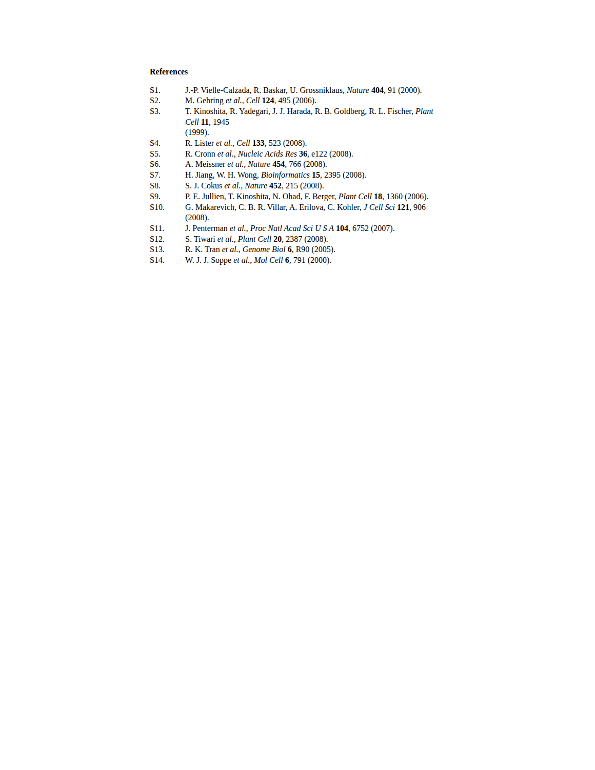References
S1. J.-P. Vielle-Calzada, R. Baskar, U. Grossniklaus, Nature 404, 91 (2000).
S2. M. Gehring et al., Cell 124, 495 (2006).
S3. T. Kinoshita, R. Yadegari, J. J. Harada, R. B. Goldberg, R. L. Fischer, Plant Cell 11, 1945 (1999).
S4. R. Lister et al., Cell 133, 523 (2008).
S5. R. Cronn et al., Nucleic Acids Res 36, e122 (2008).
S6. A. Meissner et al., Nature 454, 766 (2008).
S7. H. Jiang, W. H. Wong, Bioinformatics 15, 2395 (2008).
S8. S. J. Cokus et al., Nature 452, 215 (2008).
S9. P. E. Jullien, T. Kinoshita, N. Ohad, F. Berger, Plant Cell 18, 1360 (2006).
S10. G. Makarevich, C. B. R. Villar, A. Erilova, C. Kohler, J Cell Sci 121, 906 (2008).
S11. J. Penterman et al., Proc Natl Acad Sci U S A 104, 6752 (2007).
S12. S. Tiwari et al., Plant Cell 20, 2387 (2008).
S13. R. K. Tran et al., Genome Biol 6, R90 (2005).
S14. W. J. J. Soppe et al., Mol Cell 6, 791 (2000).